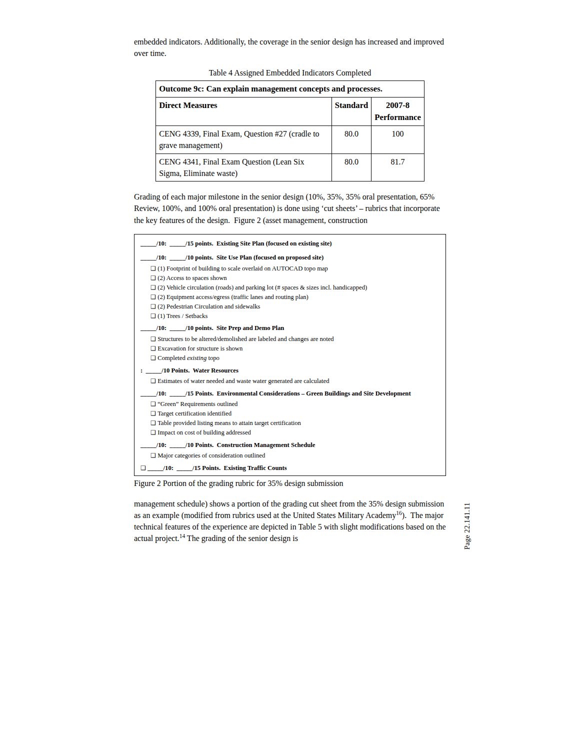embedded indicators. Additionally, the coverage in the senior design has increased and improved over time.
Table 4 Assigned Embedded Indicators Completed
| Outcome 9c: Can explain management concepts and processes. |
| Direct Measures | Standard | 2007-8 Performance |
| CENG 4339, Final Exam, Question #27 (cradle to grave management) | 80.0 | 100 |
| CENG 4341, Final Exam Question (Lean Six Sigma, Eliminate waste) | 80.0 | 81.7 |
Grading of each major milestone in the senior design (10%, 35%, 35% oral presentation, 65% Review, 100%, and 100% oral presentation) is done using ‘cut sheets’ – rubrics that incorporate the key features of the design. Figure 2 (asset management, construction
_____/10: _____/15 points. Existing Site Plan (focused on existing site)
_____/10: _____/10 points. Site Use Plan (focused on proposed site)
(1) Footprint of building to scale overlaid on AUTOCAD topo map
(2) Access to spaces shown
(2) Vehicle circulation (roads) and parking lot (# spaces & sizes incl. handicapped)
(2) Equipment access/egress (traffic lanes and routing plan)
(2) Pedestrian Circulation and sidewalks
(1) Trees / Setbacks
_____/10: _____/10 points. Site Prep and Demo Plan
Structures to be altered/demolished are labeled and changes are noted
Excavation for structure is shown
Completed existing topo
: _____/10 Points. Water Resources
Estimates of water needed and waste water generated are calculated
_____/10: _____/15 Points. Environmental Considerations – Green Buildings and Site Development
“Green” Requirements outlined
Target certification identified
Table provided listing means to attain target certification
Impact on cost of building addressed
_____/10: _____/10 Points. Construction Management Schedule
Major categories of consideration outlined
_____/10: _____/15 Points. Existing Traffic Counts
Figure 2 Portion of the grading rubric for 35% design submission
management schedule) shows a portion of the grading cut sheet from the 35% design submission as an example (modified from rubrics used at the United States Military Academy16). The major technical features of the experience are depicted in Table 5 with slight modifications based on the actual project.14 The grading of the senior design is
Page 22.141.11